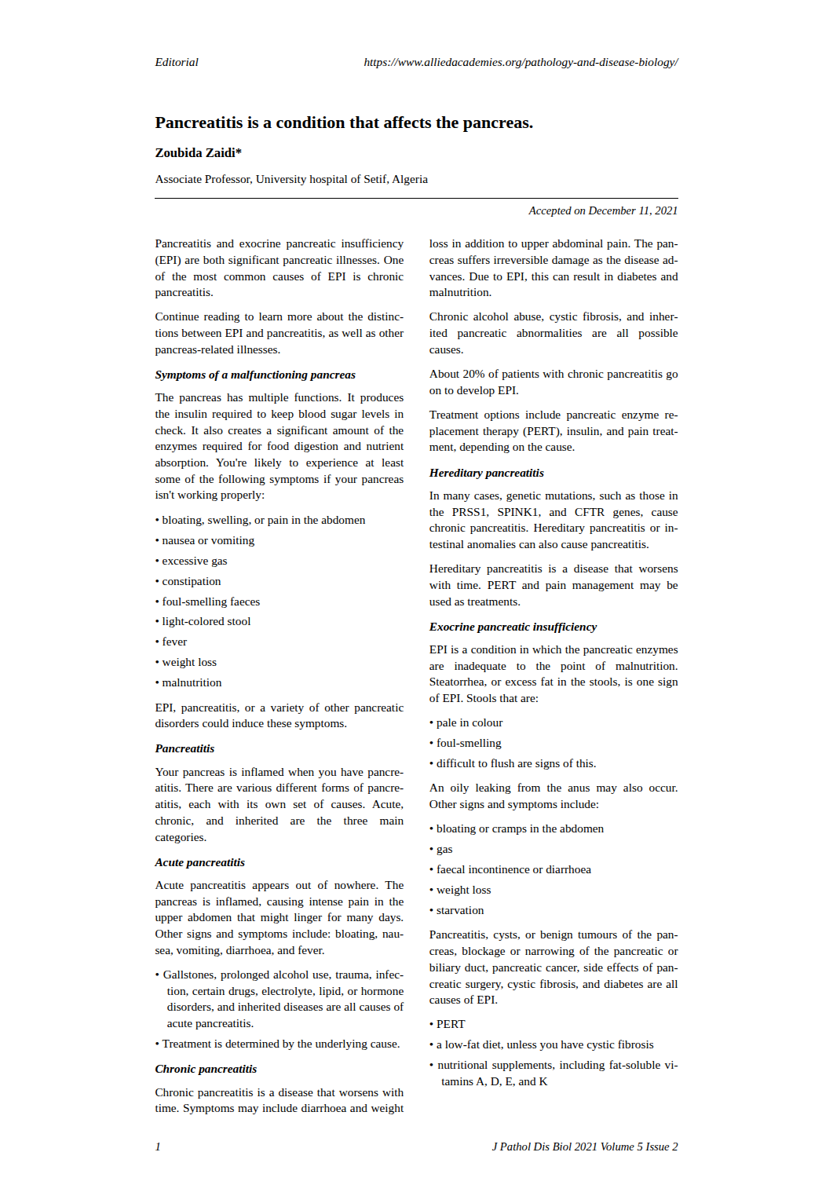Editorial https://www.alliedacademies.org/pathology-and-disease-biology/
Pancreatitis is a condition that affects the pancreas.
Zoubida Zaidi*
Associate Professor, University hospital of Setif, Algeria
Accepted on December 11, 2021
Pancreatitis and exocrine pancreatic insufficiency (EPI) are both significant pancreatic illnesses. One of the most common causes of EPI is chronic pancreatitis.
Continue reading to learn more about the distinctions between EPI and pancreatitis, as well as other pancreas-related illnesses.
Symptoms of a malfunctioning pancreas
The pancreas has multiple functions. It produces the insulin required to keep blood sugar levels in check. It also creates a significant amount of the enzymes required for food digestion and nutrient absorption. You're likely to experience at least some of the following symptoms if your pancreas isn't working properly:
bloating, swelling, or pain in the abdomen
nausea or vomiting
excessive gas
constipation
foul-smelling faeces
light-colored stool
fever
weight loss
malnutrition
EPI, pancreatitis, or a variety of other pancreatic disorders could induce these symptoms.
Pancreatitis
Your pancreas is inflamed when you have pancreatitis. There are various different forms of pancreatitis, each with its own set of causes. Acute, chronic, and inherited are the three main categories.
Acute pancreatitis
Acute pancreatitis appears out of nowhere. The pancreas is inflamed, causing intense pain in the upper abdomen that might linger for many days. Other signs and symptoms include: bloating, nausea, vomiting, diarrhoea, and fever.
Gallstones, prolonged alcohol use, trauma, infection, certain drugs, electrolyte, lipid, or hormone disorders, and inherited diseases are all causes of acute pancreatitis.
Treatment is determined by the underlying cause.
Chronic pancreatitis
Chronic pancreatitis is a disease that worsens with time. Symptoms may include diarrhoea and weight loss in addition to upper abdominal pain. The pancreas suffers irreversible damage as the disease advances. Due to EPI, this can result in diabetes and malnutrition.
Chronic alcohol abuse, cystic fibrosis, and inherited pancreatic abnormalities are all possible causes.
About 20% of patients with chronic pancreatitis go on to develop EPI.
Treatment options include pancreatic enzyme replacement therapy (PERT), insulin, and pain treatment, depending on the cause.
Hereditary pancreatitis
In many cases, genetic mutations, such as those in the PRSS1, SPINK1, and CFTR genes, cause chronic pancreatitis. Hereditary pancreatitis or intestinal anomalies can also cause pancreatitis.
Hereditary pancreatitis is a disease that worsens with time. PERT and pain management may be used as treatments.
Exocrine pancreatic insufficiency
EPI is a condition in which the pancreatic enzymes are inadequate to the point of malnutrition. Steatorrhea, or excess fat in the stools, is one sign of EPI. Stools that are:
pale in colour
foul-smelling
difficult to flush are signs of this.
An oily leaking from the anus may also occur. Other signs and symptoms include:
bloating or cramps in the abdomen
gas
faecal incontinence or diarrhoea
weight loss
starvation
Pancreatitis, cysts, or benign tumours of the pancreas, blockage or narrowing of the pancreatic or biliary duct, pancreatic cancer, side effects of pancreatic surgery, cystic fibrosis, and diabetes are all causes of EPI.
PERT
a low-fat diet, unless you have cystic fibrosis
nutritional supplements, including fat-soluble vitamins A, D, E, and K
1 J Pathol Dis Biol 2021 Volume 5 Issue 2